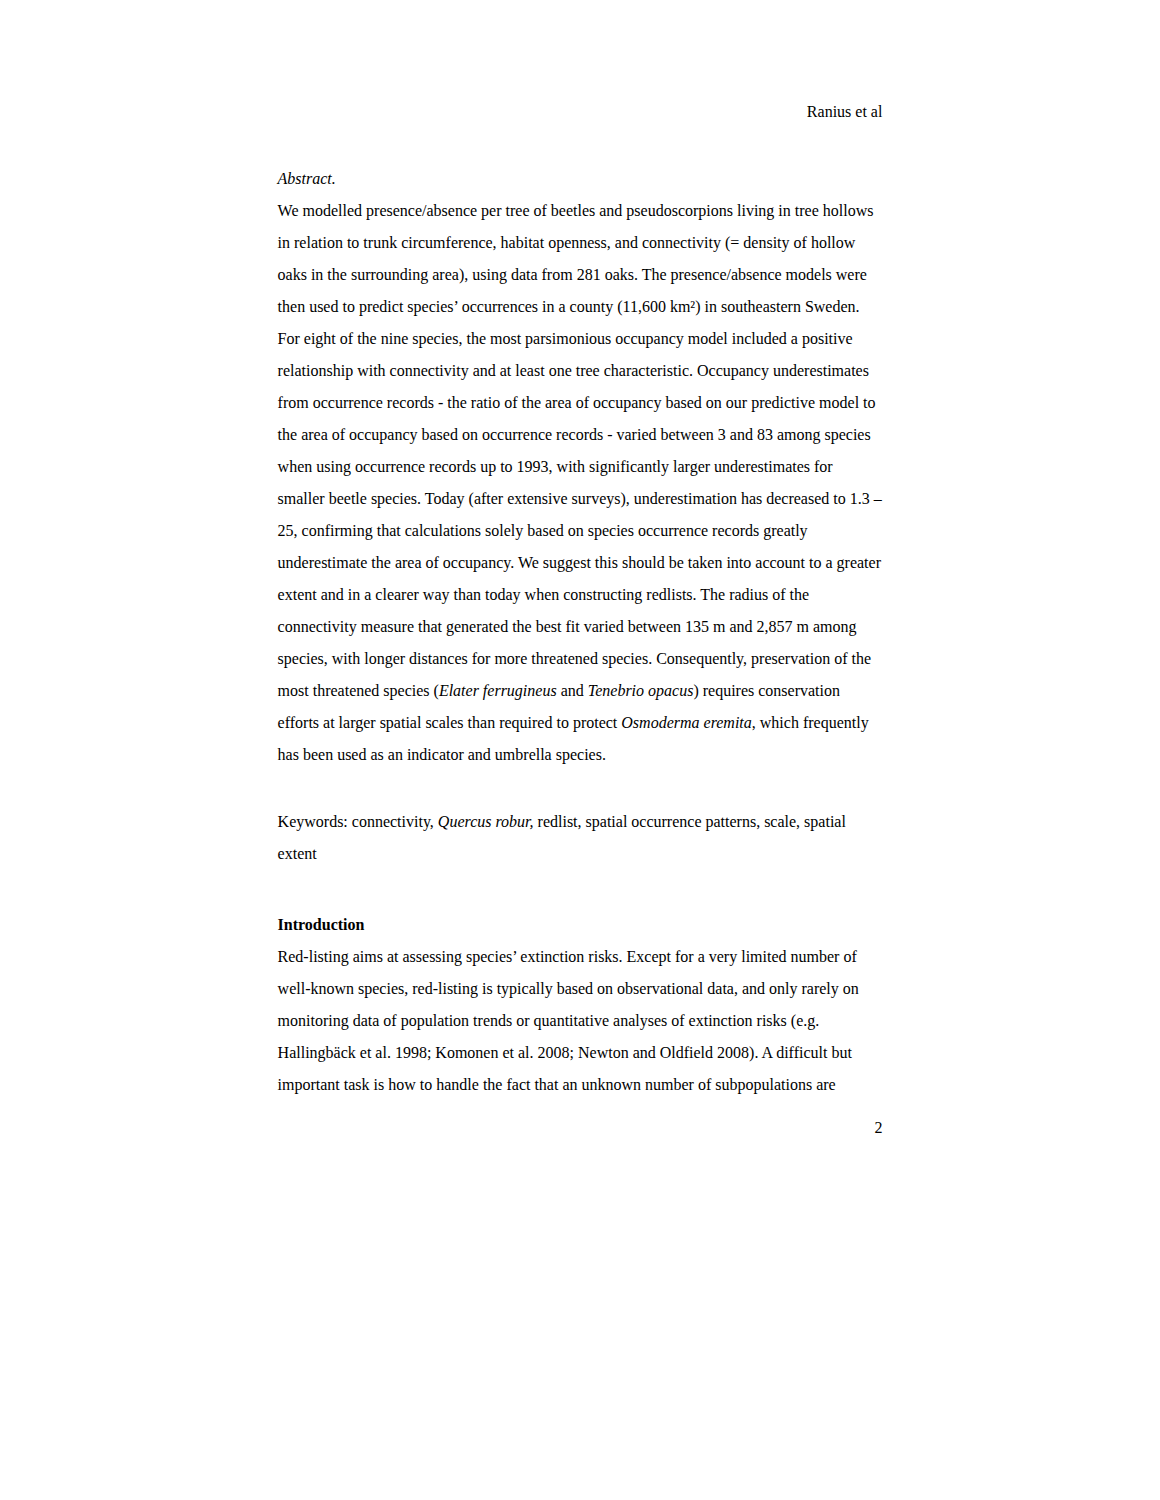Ranius et al
Abstract.
We modelled presence/absence per tree of beetles and pseudoscorpions living in tree hollows in relation to trunk circumference, habitat openness, and connectivity (= density of hollow oaks in the surrounding area), using data from 281 oaks. The presence/absence models were then used to predict species’ occurrences in a county (11,600 km²) in southeastern Sweden. For eight of the nine species, the most parsimonious occupancy model included a positive relationship with connectivity and at least one tree characteristic. Occupancy underestimates from occurrence records - the ratio of the area of occupancy based on our predictive model to the area of occupancy based on occurrence records - varied between 3 and 83 among species when using occurrence records up to 1993, with significantly larger underestimates for smaller beetle species. Today (after extensive surveys), underestimation has decreased to 1.3 – 25, confirming that calculations solely based on species occurrence records greatly underestimate the area of occupancy. We suggest this should be taken into account to a greater extent and in a clearer way than today when constructing redlists. The radius of the connectivity measure that generated the best fit varied between 135 m and 2,857 m among species, with longer distances for more threatened species. Consequently, preservation of the most threatened species (Elater ferrugineus and Tenebrio opacus) requires conservation efforts at larger spatial scales than required to protect Osmoderma eremita, which frequently has been used as an indicator and umbrella species.
Keywords: connectivity, Quercus robur, redlist, spatial occurrence patterns, scale, spatial extent
Introduction
Red-listing aims at assessing species’ extinction risks. Except for a very limited number of well-known species, red-listing is typically based on observational data, and only rarely on monitoring data of population trends or quantitative analyses of extinction risks (e.g. Hallingbäck et al. 1998; Komonen et al. 2008; Newton and Oldfield 2008). A difficult but important task is how to handle the fact that an unknown number of subpopulations are
2